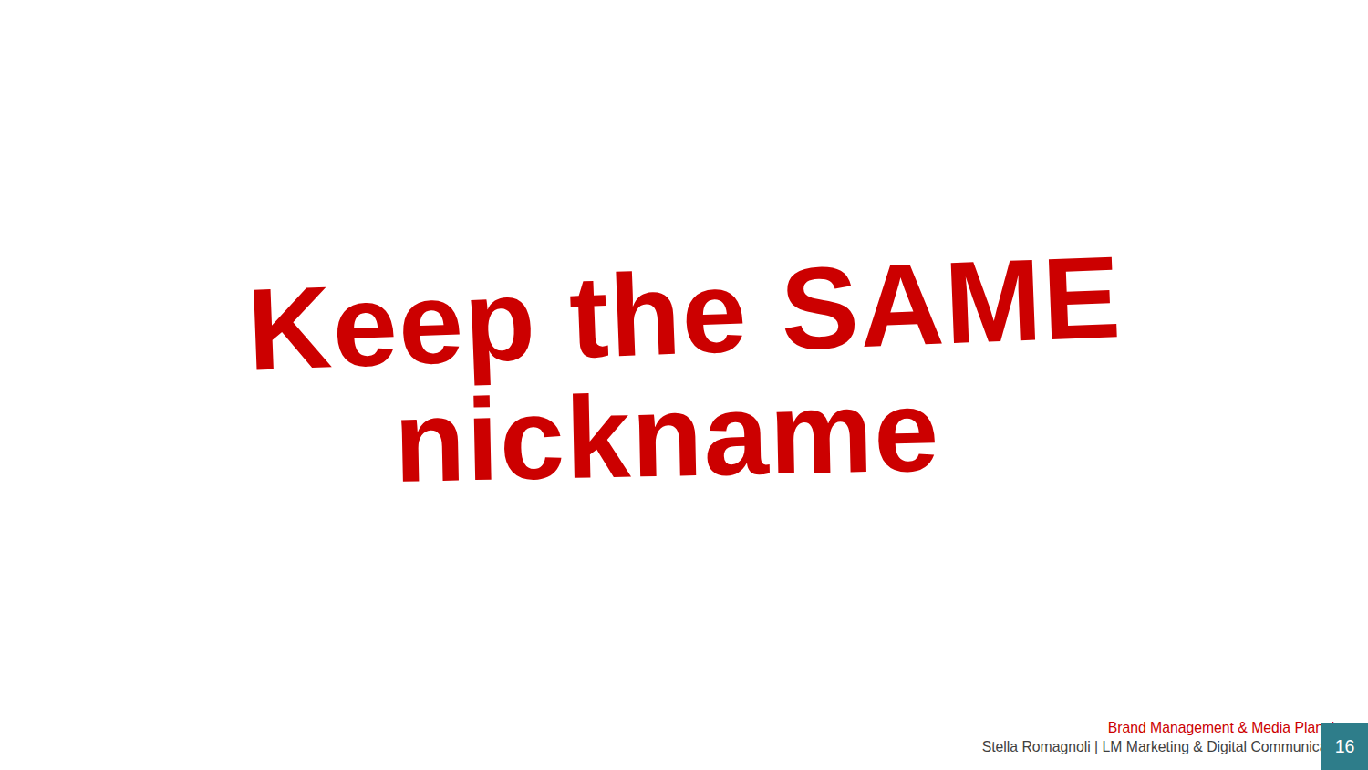Keep the SAME nickname
Brand Management & Media Planning
Stella Romagnoli | LM Marketing & Digital Communication
16